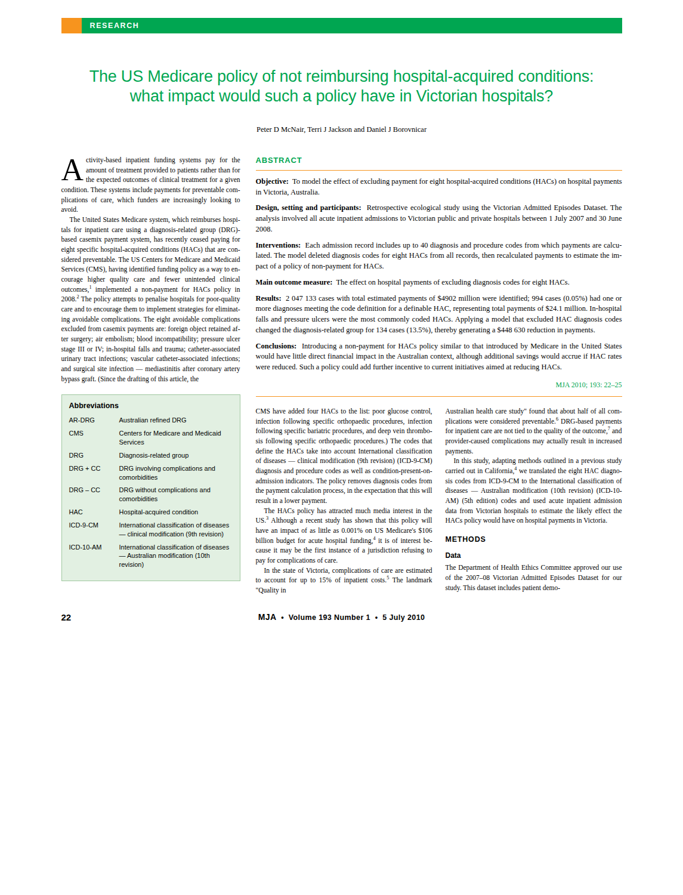RESEARCH
The US Medicare policy of not reimbursing hospital-acquired conditions: what impact would such a policy have in Victorian hospitals?
Peter D McNair, Terri J Jackson and Daniel J Borovnicar
Activity-based inpatient funding systems pay for the amount of treatment provided to patients rather than for the expected outcomes of clinical treatment for a given condition. These systems include payments for preventable complications of care, which funders are increasingly looking to avoid.
The United States Medicare system, which reimburses hospitals for inpatient care using a diagnosis-related group (DRG)-based casemix payment system, has recently ceased paying for eight specific hospital-acquired conditions (HACs) that are considered preventable. The US Centers for Medicare and Medicaid Services (CMS), having identified funding policy as a way to encourage higher quality care and fewer unintended clinical outcomes,1 implemented a non-payment for HACs policy in 2008.2 The policy attempts to penalise hospitals for poor-quality care and to encourage them to implement strategies for eliminating avoidable complications. The eight avoidable complications excluded from casemix payments are: foreign object retained after surgery; air embolism; blood incompatibility; pressure ulcer stage III or IV; in-hospital falls and trauma; catheter-associated urinary tract infections; vascular catheter-associated infections; and surgical site infection — mediastinitis after coronary artery bypass graft. (Since the drafting of this article, the
Abbreviations
| AR-DRG | Australian refined DRG |
| CMS | Centers for Medicare and Medicaid Services |
| DRG | Diagnosis-related group |
| DRG + CC | DRG involving complications and comorbidities |
| DRG – CC | DRG without complications and comorbidities |
| HAC | Hospital-acquired condition |
| ICD-9-CM | International classification of diseases — clinical modification (9th revision) |
| ICD-10-AM | International classification of diseases — Australian modification (10th revision) |
ABSTRACT
Objective: To model the effect of excluding payment for eight hospital-acquired conditions (HACs) on hospital payments in Victoria, Australia.
Design, setting and participants: Retrospective ecological study using the Victorian Admitted Episodes Dataset. The analysis involved all acute inpatient admissions to Victorian public and private hospitals between 1 July 2007 and 30 June 2008.
Interventions: Each admission record includes up to 40 diagnosis and procedure codes from which payments are calculated. The model deleted diagnosis codes for eight HACs from all records, then recalculated payments to estimate the impact of a policy of non-payment for HACs.
Main outcome measure: The effect on hospital payments of excluding diagnosis codes for eight HACs.
Results: 2 047 133 cases with total estimated payments of $4902 million were identified; 994 cases (0.05%) had one or more diagnoses meeting the code definition for a definable HAC, representing total payments of $24.1 million. In-hospital falls and pressure ulcers were the most commonly coded HACs. Applying a model that excluded HAC diagnosis codes changed the diagnosis-related group for 134 cases (13.5%), thereby generating a $448 630 reduction in payments.
Conclusions: Introducing a non-payment for HACs policy similar to that introduced by Medicare in the United States would have little direct financial impact in the Australian context, although additional savings would accrue if HAC rates were reduced. Such a policy could add further incentive to current initiatives aimed at reducing HACs.
MJA 2010; 193: 22–25
CMS have added four HACs to the list: poor glucose control, infection following specific orthopaedic procedures, infection following specific bariatric procedures, and deep vein thrombosis following specific orthopaedic procedures.) The codes that define the HACs take into account International classification of diseases — clinical modification (9th revision) (ICD-9-CM) diagnosis and procedure codes as well as condition-present-on-admission indicators. The policy removes diagnosis codes from the payment calculation process, in the expectation that this will result in a lower payment.
The HACs policy has attracted much media interest in the US.3 Although a recent study has shown that this policy will have an impact of as little as 0.001% on US Medicare's $106 billion budget for acute hospital funding,4 it is of interest because it may be the first instance of a jurisdiction refusing to pay for complications of care.
In the state of Victoria, complications of care are estimated to account for up to 15% of inpatient costs.5 The landmark "Quality in
Australian health care study" found that about half of all complications were considered preventable.6 DRG-based payments for inpatient care are not tied to the quality of the outcome,7 and provider-caused complications may actually result in increased payments.
In this study, adapting methods outlined in a previous study carried out in California,4 we translated the eight HAC diagnosis codes from ICD-9-CM to the International classification of diseases — Australian modification (10th revision) (ICD-10-AM) (5th edition) codes and used acute inpatient admission data from Victorian hospitals to estimate the likely effect the HACs policy would have on hospital payments in Victoria.
METHODS
Data
The Department of Health Ethics Committee approved our use of the 2007–08 Victorian Admitted Episodes Dataset for our study. This dataset includes patient demo-
22
MJA • Volume 193 Number 1 • 5 July 2010